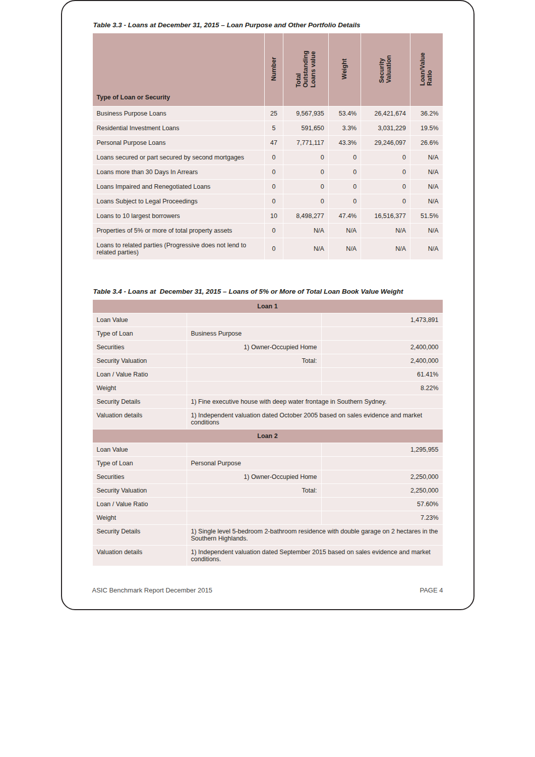Table 3.3 - Loans at December 31, 2015 – Loan Purpose and Other Portfolio Details
| Type of Loan or Security | Number | Total Outstanding Loans value | Weight | Security Valuation | Loan/Value Ratio |
| --- | --- | --- | --- | --- | --- |
| Business Purpose Loans | 25 | 9,567,935 | 53.4% | 26,421,674 | 36.2% |
| Residential Investment Loans | 5 | 591,650 | 3.3% | 3,031,229 | 19.5% |
| Personal Purpose Loans | 47 | 7,771,117 | 43.3% | 29,246,097 | 26.6% |
| Loans secured or part secured by second mortgages | 0 | 0 | 0 | 0 | N/A |
| Loans more than 30 Days In Arrears | 0 | 0 | 0 | 0 | N/A |
| Loans Impaired and Renegotiated Loans | 0 | 0 | 0 | 0 | N/A |
| Loans Subject to Legal Proceedings | 0 | 0 | 0 | 0 | N/A |
| Loans to 10 largest borrowers | 10 | 8,498,277 | 47.4% | 16,516,377 | 51.5% |
| Properties of 5% or more of total property assets | 0 | N/A | N/A | N/A | N/A |
| Loans to related parties (Progressive does not lend to related parties) | 0 | N/A | N/A | N/A | N/A |
Table 3.4 - Loans at December 31, 2015 – Loans of 5% or More of Total Loan Book Value Weight
| Loan 1 |
| Loan Value | | 1,473,891 |
| Type of Loan | Business Purpose | |
| Securities | 1) Owner-Occupied Home | 2,400,000 |
| Security Valuation | Total: | 2,400,000 |
| Loan / Value Ratio | | 61.41% |
| Weight | | 8.22% |
| Security Details | 1) Fine executive house with deep water frontage in Southern Sydney. |
| Valuation details | 1) Independent valuation dated October 2005 based on sales evidence and market conditions |
| Loan 2 |
| Loan Value | | 1,295,955 |
| Type of Loan | Personal Purpose | |
| Securities | 1) Owner-Occupied Home | 2,250,000 |
| Security Valuation | Total: | 2,250,000 |
| Loan / Value Ratio | | 57.60% |
| Weight | | 7.23% |
| Security Details | 1) Single level 5-bedroom 2-bathroom residence with double garage on 2 hectares in the Southern Highlands. |
| Valuation details | 1) Independent valuation dated September 2015 based on sales evidence and market conditions. |
ASIC Benchmark Report December 2015 PAGE 4